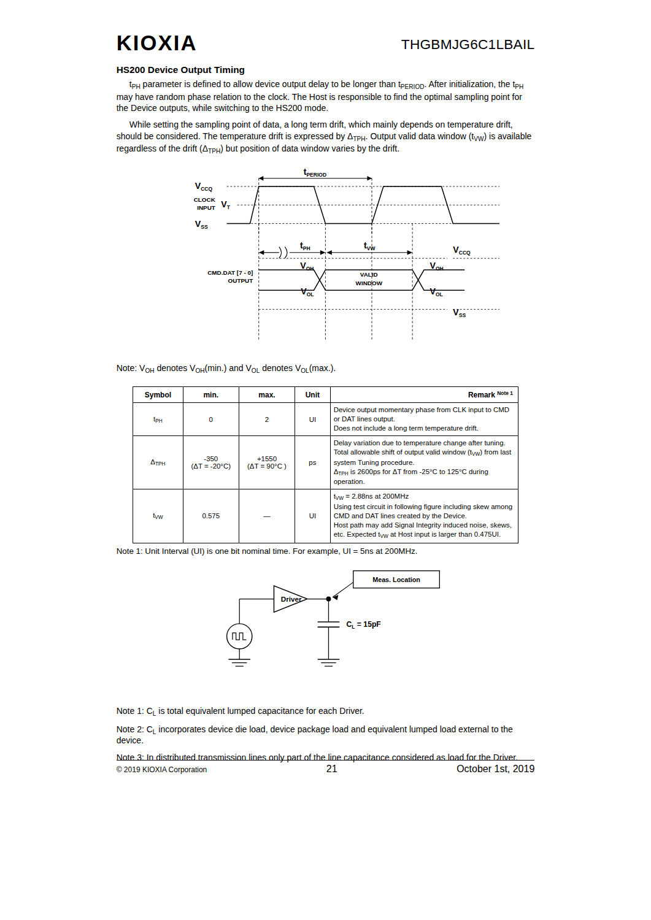KIOXIA
THGBMJG6C1LBAIL
HS200 Device Output Timing
tPH parameter is defined to allow device output delay to be longer than tPERIOD. After initialization, the tPH may have random phase relation to the clock. The Host is responsible to find the optimal sampling point for the Device outputs, while switching to the HS200 mode.
While setting the sampling point of data, a long term drift, which mainly depends on temperature drift, should be considered. The temperature drift is expressed by ΔTPH. Output valid data window (tVW) is available regardless of the drift (ΔTPH) but position of data window varies by the drift.
tPERIOD VCCQ VT CLOCK INPUT VSS tPH tVW VCCQ VOH VOL VOH VOL VALID WINDOW CMD.DAT [7 - 0] OUTPUT VSS
Note: VOH denotes VOH(min.) and VOL denotes VOL(max.).
| Symbol | min. | max. | Unit | Remark Note 1 |
| --- | --- | --- | --- | --- |
| t PH | 0 | 2 | UI | Device output momentary phase from CLK input to CMD or DAT lines output. Does not include a long term temperature drift. |
| Δ TPH | -350 (ΔT = -20°C) | +1550 (ΔT = 90°C ) | ps | Delay variation due to temperature change after tuning. Total allowable shift of output valid window (t VW ) from last system Tuning procedure. Δ TPH is 2600ps for ΔT from -25°C to 125°C during operation. |
| t VW | 0.575 | — | UI | t VW = 2.88ns at 200MHz Using test circuit in following figure including skew among CMD and DAT lines created by the Device. Host path may add Signal Integrity induced noise, skews, etc. Expected t VW at Host input is larger than 0.475UI. |
Note 1: Unit Interval (UI) is one bit nominal time. For example, UI = 5ns at 200MHz.
Meas. Location Driver CL = 15pF
Note 1: CL is total equivalent lumped capacitance for each Driver.
Note 2: CL incorporates device die load, device package load and equivalent lumped load external to the device.
Note 3: In distributed transmission lines only part of the line capacitance considered as load for the Driver.
© 2019 KIOXIA Corporation
21
October 1st, 2019